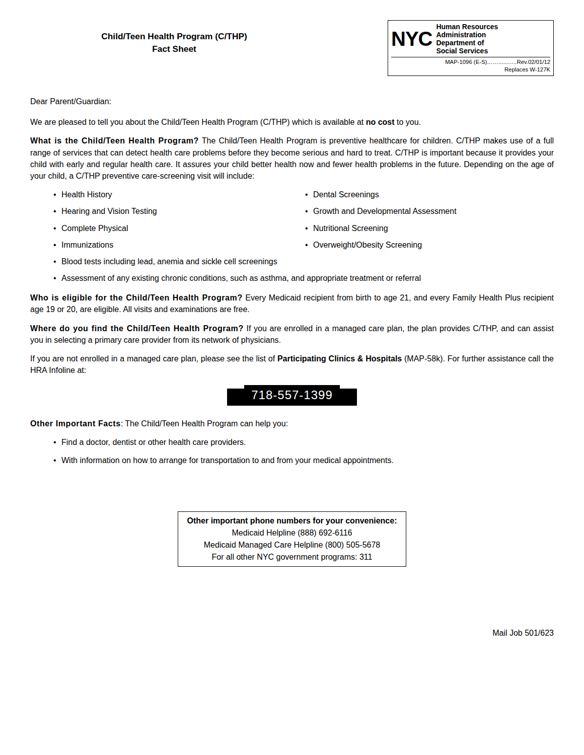Child/Teen Health Program (C/THP)
Fact Sheet
NYC
Human Resources
Administration
Department of
Social Services
MAP-1096 (E-S)……......…..Rev.02/01/12
Replaces W-127K
Dear Parent/Guardian:
We are pleased to tell you about the Child/Teen Health Program (C/THP) which is available at no cost to you.
What is the Child/Teen Health Program? The Child/Teen Health Program is preventive healthcare for children. C/THP makes use of a full range of services that can detect health care problems before they become serious and hard to treat. C/THP is important because it provides your child with early and regular health care. It assures your child better health now and fewer health problems in the future. Depending on the age of your child, a C/THP preventive care-screening visit will include:
Health History
Hearing and Vision Testing
Complete Physical
Immunizations
Dental Screenings
Growth and Developmental Assessment
Nutritional Screening
Overweight/Obesity Screening
Blood tests including lead, anemia and sickle cell screenings
Assessment of any existing chronic conditions, such as asthma, and appropriate treatment or referral
Who is eligible for the Child/Teen Health Program? Every Medicaid recipient from birth to age 21, and every Family Health Plus recipient age 19 or 20, are eligible. All visits and examinations are free.
Where do you find the Child/Teen Health Program? If you are enrolled in a managed care plan, the plan provides C/THP, and can assist you in selecting a primary care provider from its network of physicians.
If you are not enrolled in a managed care plan, please see the list of Participating Clinics & Hospitals (MAP-58k). For further assistance call the HRA Infoline at:
718-557-1399
Other Important Facts: The Child/Teen Health Program can help you:
Find a doctor, dentist or other health care providers.
With information on how to arrange for transportation to and from your medical appointments.
Other important phone numbers for your convenience:
Medicaid Helpline (888) 692-6116
Medicaid Managed Care Helpline (800) 505-5678
For all other NYC government programs: 311
Mail Job 501/623